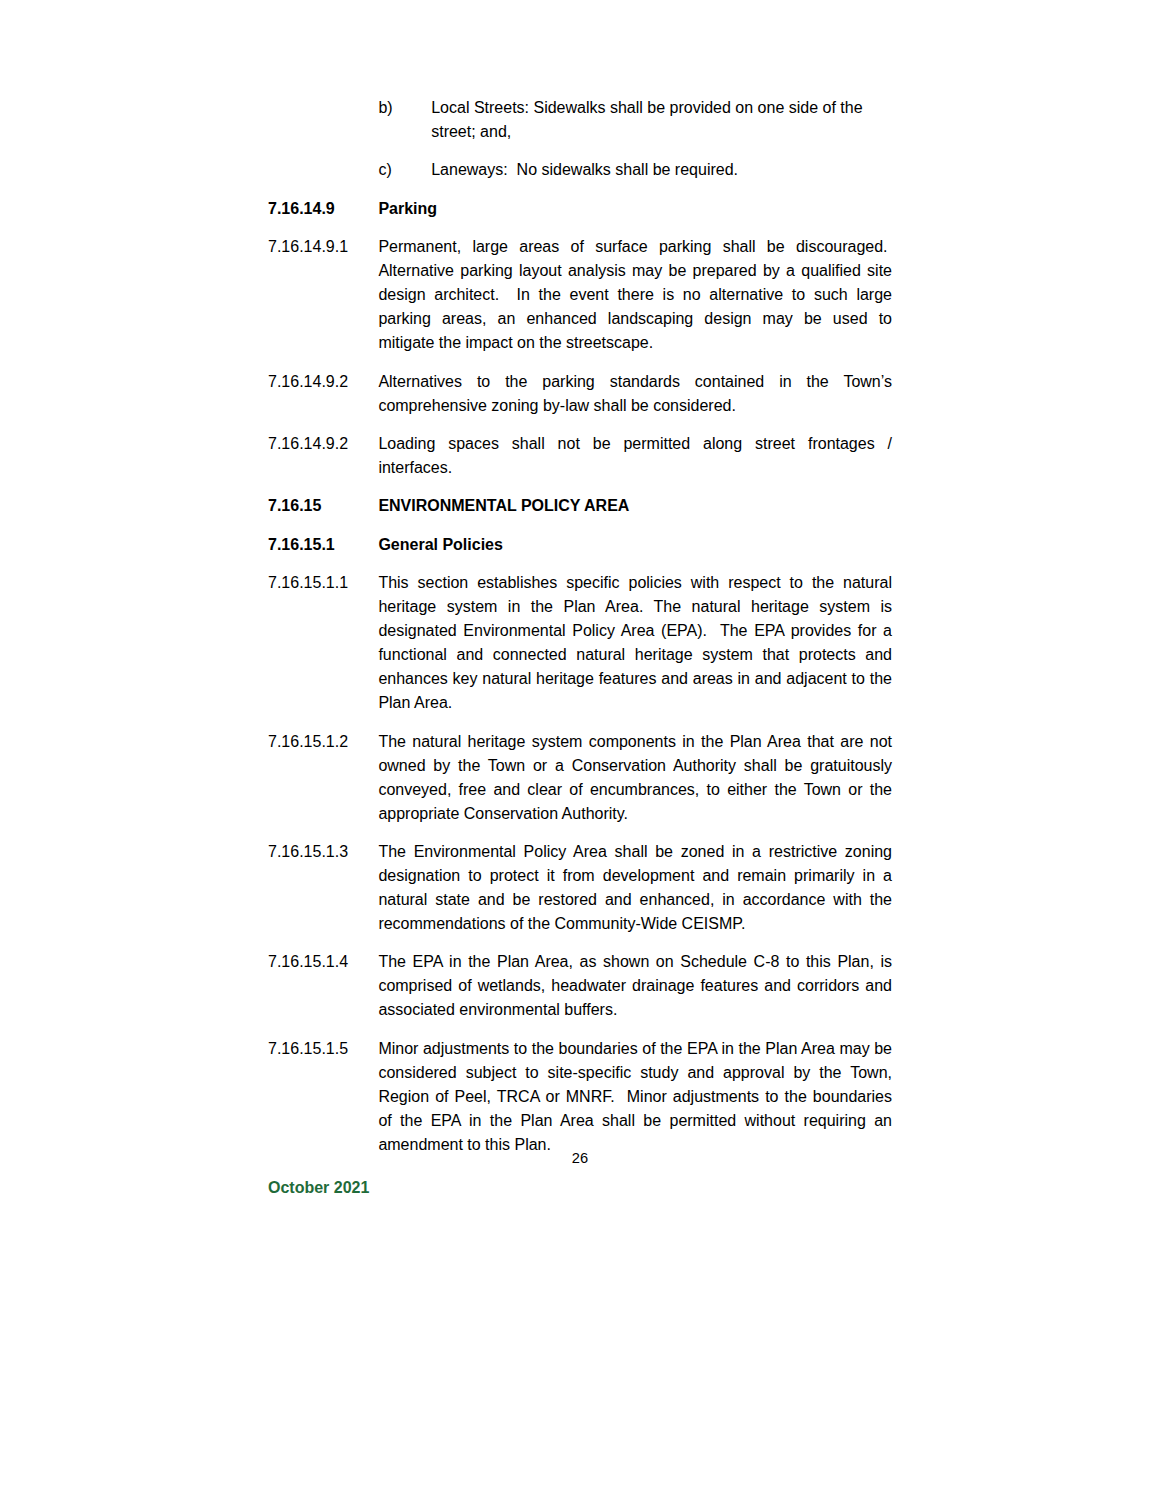b)
Local Streets: Sidewalks shall be provided on one side of the street; and,
c)
Laneways: No sidewalks shall be required.
7.16.14.9
Parking
7.16.14.9.1
Permanent, large areas of surface parking shall be discouraged. Alternative parking layout analysis may be prepared by a qualified site design architect. In the event there is no alternative to such large parking areas, an enhanced landscaping design may be used to mitigate the impact on the streetscape.
7.16.14.9.2
Alternatives to the parking standards contained in the Town’s comprehensive zoning by-law shall be considered.
7.16.14.9.2
Loading spaces shall not be permitted along street frontages / interfaces.
7.16.15
ENVIRONMENTAL POLICY AREA
7.16.15.1
General Policies
7.16.15.1.1
This section establishes specific policies with respect to the natural heritage system in the Plan Area. The natural heritage system is designated Environmental Policy Area (EPA). The EPA provides for a functional and connected natural heritage system that protects and enhances key natural heritage features and areas in and adjacent to the Plan Area.
7.16.15.1.2
The natural heritage system components in the Plan Area that are not owned by the Town or a Conservation Authority shall be gratuitously conveyed, free and clear of encumbrances, to either the Town or the appropriate Conservation Authority.
7.16.15.1.3
The Environmental Policy Area shall be zoned in a restrictive zoning designation to protect it from development and remain primarily in a natural state and be restored and enhanced, in accordance with the recommendations of the Community-Wide CEISMP.
7.16.15.1.4
The EPA in the Plan Area, as shown on Schedule C-8 to this Plan, is comprised of wetlands, headwater drainage features and corridors and associated environmental buffers.
7.16.15.1.5
Minor adjustments to the boundaries of the EPA in the Plan Area may be considered subject to site-specific study and approval by the Town, Region of Peel, TRCA or MNRF. Minor adjustments to the boundaries of the EPA in the Plan Area shall be permitted without requiring an amendment to this Plan.
26
October 2021